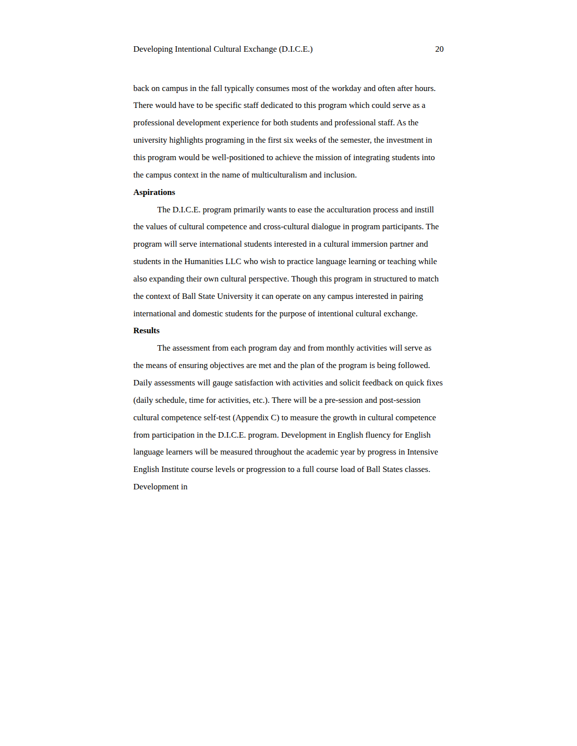Developing Intentional Cultural Exchange (D.I.C.E.) 20
back on campus in the fall typically consumes most of the workday and often after hours. There would have to be specific staff dedicated to this program which could serve as a professional development experience for both students and professional staff. As the university highlights programing in the first six weeks of the semester, the investment in this program would be well-positioned to achieve the mission of integrating students into the campus context in the name of multiculturalism and inclusion.
Aspirations
The D.I.C.E. program primarily wants to ease the acculturation process and instill the values of cultural competence and cross-cultural dialogue in program participants. The program will serve international students interested in a cultural immersion partner and students in the Humanities LLC who wish to practice language learning or teaching while also expanding their own cultural perspective. Though this program in structured to match the context of Ball State University it can operate on any campus interested in pairing international and domestic students for the purpose of intentional cultural exchange.
Results
The assessment from each program day and from monthly activities will serve as the means of ensuring objectives are met and the plan of the program is being followed. Daily assessments will gauge satisfaction with activities and solicit feedback on quick fixes (daily schedule, time for activities, etc.). There will be a pre-session and post-session cultural competence self-test (Appendix C) to measure the growth in cultural competence from participation in the D.I.C.E. program. Development in English fluency for English language learners will be measured throughout the academic year by progress in Intensive English Institute course levels or progression to a full course load of Ball States classes. Development in